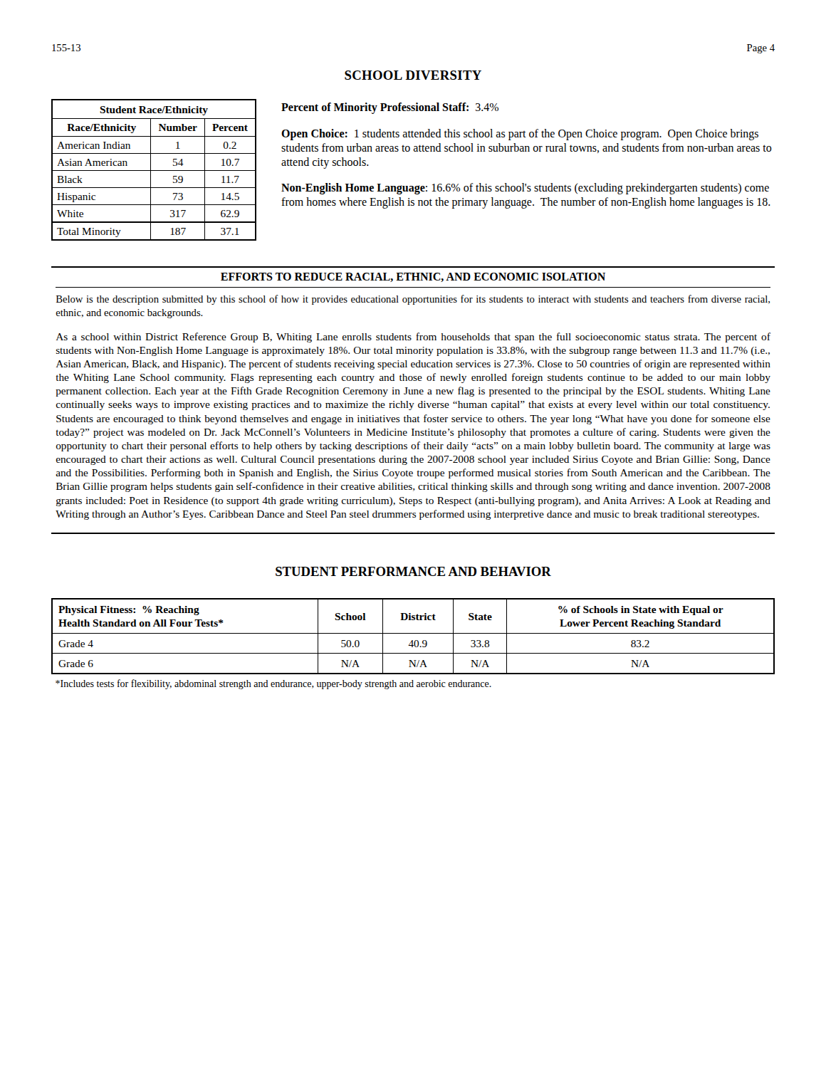155-13 Page 4
SCHOOL DIVERSITY
| Student Race/Ethnicity |
| --- |
| Race/Ethnicity | Number | Percent |
| American Indian | 1 | 0.2 |
| Asian American | 54 | 10.7 |
| Black | 59 | 11.7 |
| Hispanic | 73 | 14.5 |
| White | 317 | 62.9 |
| Total Minority | 187 | 37.1 |
Percent of Minority Professional Staff: 3.4%
Open Choice: 1 students attended this school as part of the Open Choice program. Open Choice brings students from urban areas to attend school in suburban or rural towns, and students from non-urban areas to attend city schools.
Non-English Home Language: 16.6% of this school's students (excluding prekindergarten students) come from homes where English is not the primary language. The number of non-English home languages is 18.
EFFORTS TO REDUCE RACIAL, ETHNIC, AND ECONOMIC ISOLATION
Below is the description submitted by this school of how it provides educational opportunities for its students to interact with students and teachers from diverse racial, ethnic, and economic backgrounds.
As a school within District Reference Group B, Whiting Lane enrolls students from households that span the full socioeconomic status strata. The percent of students with Non-English Home Language is approximately 18%. Our total minority population is 33.8%, with the subgroup range between 11.3 and 11.7% (i.e., Asian American, Black, and Hispanic). The percent of students receiving special education services is 27.3%. Close to 50 countries of origin are represented within the Whiting Lane School community. Flags representing each country and those of newly enrolled foreign students continue to be added to our main lobby permanent collection. Each year at the Fifth Grade Recognition Ceremony in June a new flag is presented to the principal by the ESOL students. Whiting Lane continually seeks ways to improve existing practices and to maximize the richly diverse “human capital” that exists at every level within our total constituency. Students are encouraged to think beyond themselves and engage in initiatives that foster service to others. The year long “What have you done for someone else today?” project was modeled on Dr. Jack McConnell’s Volunteers in Medicine Institute’s philosophy that promotes a culture of caring. Students were given the opportunity to chart their personal efforts to help others by tacking descriptions of their daily “acts” on a main lobby bulletin board. The community at large was encouraged to chart their actions as well. Cultural Council presentations during the 2007-2008 school year included Sirius Coyote and Brian Gillie: Song, Dance and the Possibilities. Performing both in Spanish and English, the Sirius Coyote troupe performed musical stories from South American and the Caribbean. The Brian Gillie program helps students gain self-confidence in their creative abilities, critical thinking skills and through song writing and dance invention. 2007-2008 grants included: Poet in Residence (to support 4th grade writing curriculum), Steps to Respect (anti-bullying program), and Anita Arrives: A Look at Reading and Writing through an Author’s Eyes. Caribbean Dance and Steel Pan steel drummers performed using interpretive dance and music to break traditional stereotypes.
STUDENT PERFORMANCE AND BEHAVIOR
| Physical Fitness: % Reaching Health Standard on All Four Tests* | School | District | State | % of Schools in State with Equal or Lower Percent Reaching Standard |
| --- | --- | --- | --- | --- |
| Grade 4 | 50.0 | 40.9 | 33.8 | 83.2 |
| Grade 6 | N/A | N/A | N/A | N/A |
*Includes tests for flexibility, abdominal strength and endurance, upper-body strength and aerobic endurance.